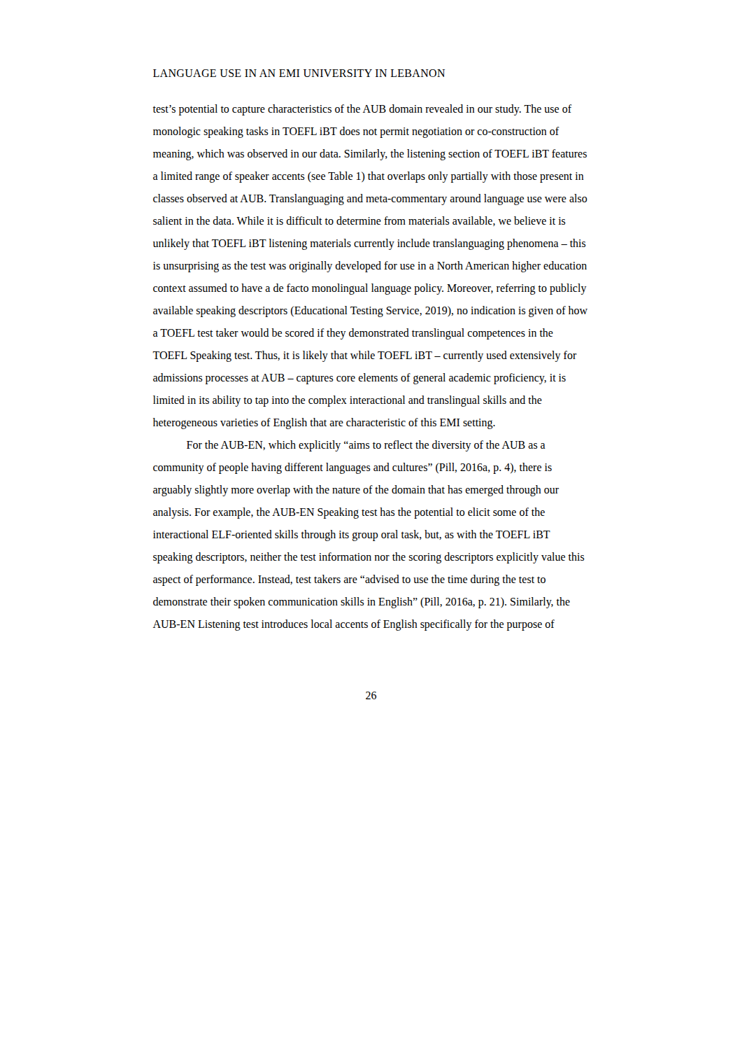LANGUAGE USE IN AN EMI UNIVERSITY IN LEBANON
test’s potential to capture characteristics of the AUB domain revealed in our study. The use of monologic speaking tasks in TOEFL iBT does not permit negotiation or co-construction of meaning, which was observed in our data. Similarly, the listening section of TOEFL iBT features a limited range of speaker accents (see Table 1) that overlaps only partially with those present in classes observed at AUB. Translanguaging and meta-commentary around language use were also salient in the data. While it is difficult to determine from materials available, we believe it is unlikely that TOEFL iBT listening materials currently include translanguaging phenomena – this is unsurprising as the test was originally developed for use in a North American higher education context assumed to have a de facto monolingual language policy. Moreover, referring to publicly available speaking descriptors (Educational Testing Service, 2019), no indication is given of how a TOEFL test taker would be scored if they demonstrated translingual competences in the TOEFL Speaking test. Thus, it is likely that while TOEFL iBT – currently used extensively for admissions processes at AUB – captures core elements of general academic proficiency, it is limited in its ability to tap into the complex interactional and translingual skills and the heterogeneous varieties of English that are characteristic of this EMI setting.
For the AUB-EN, which explicitly “aims to reflect the diversity of the AUB as a community of people having different languages and cultures” (Pill, 2016a, p. 4), there is arguably slightly more overlap with the nature of the domain that has emerged through our analysis. For example, the AUB-EN Speaking test has the potential to elicit some of the interactional ELF-oriented skills through its group oral task, but, as with the TOEFL iBT speaking descriptors, neither the test information nor the scoring descriptors explicitly value this aspect of performance. Instead, test takers are “advised to use the time during the test to demonstrate their spoken communication skills in English” (Pill, 2016a, p. 21). Similarly, the AUB-EN Listening test introduces local accents of English specifically for the purpose of
26